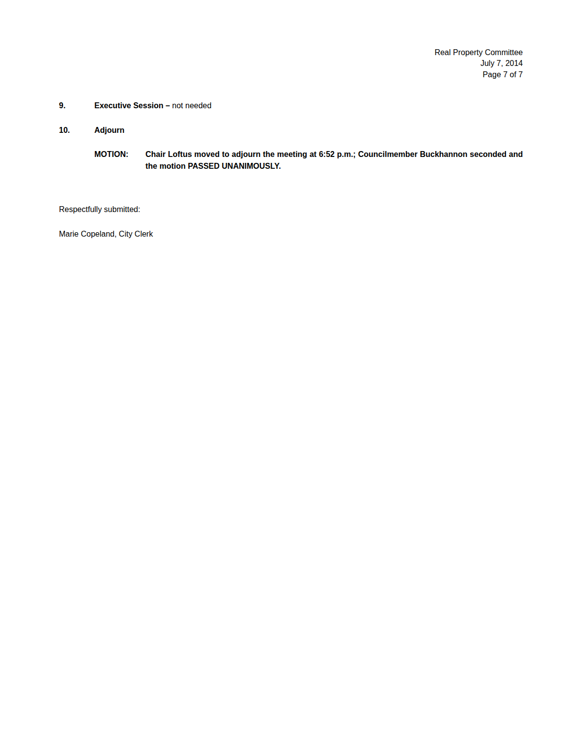Real Property Committee
July 7, 2014
Page 7 of 7
9.
Executive Session – not needed
10.
Adjourn
MOTION:
Chair Loftus moved to adjourn the meeting at 6:52 p.m.; Councilmember Buckhannon seconded and the motion PASSED UNANIMOUSLY.
Respectfully submitted:
Marie Copeland, City Clerk